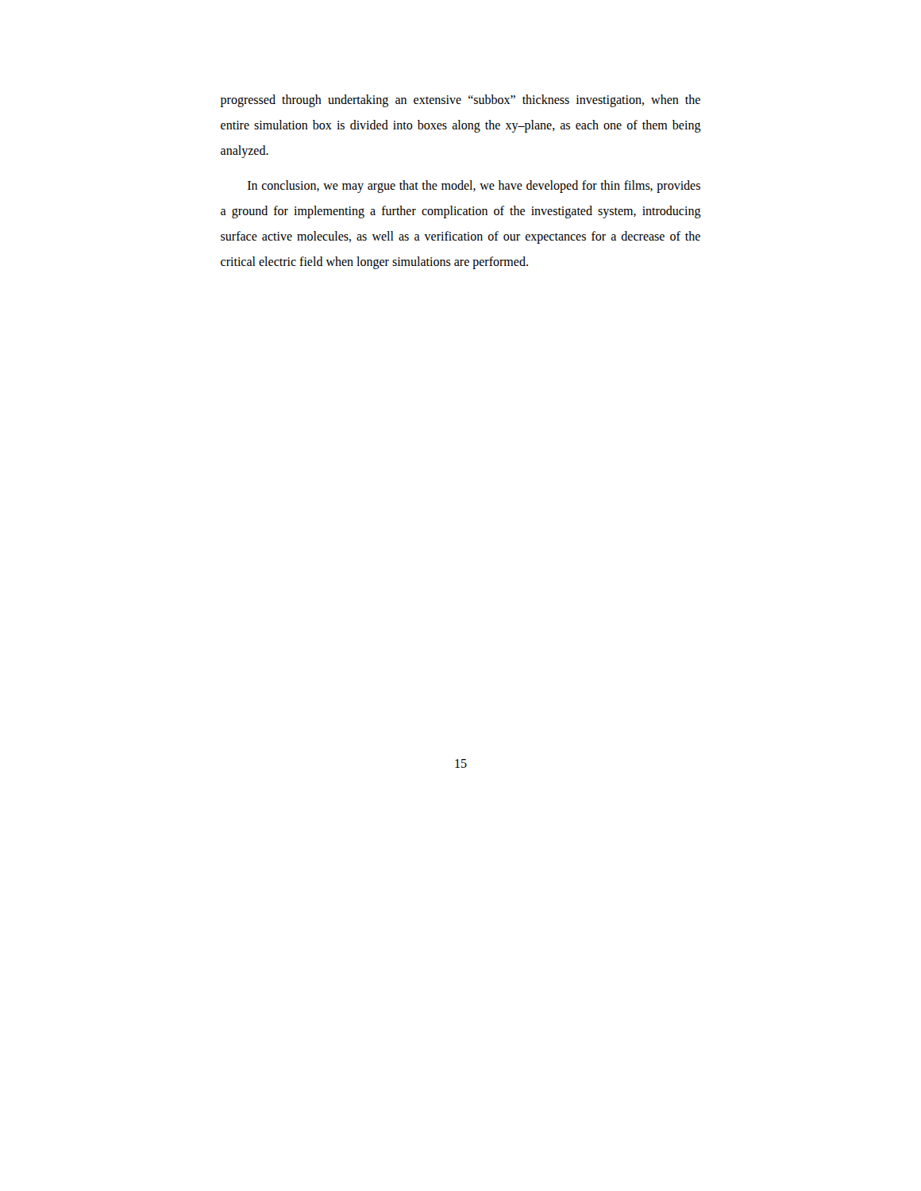progressed through undertaking an extensive “subbox” thickness investigation, when the entire simulation box is divided into boxes along the xy–plane, as each one of them being analyzed.
In conclusion, we may argue that the model, we have developed for thin films, provides a ground for implementing a further complication of the investigated system, introducing surface active molecules, as well as a verification of our expectances for a decrease of the critical electric field when longer simulations are performed.
15